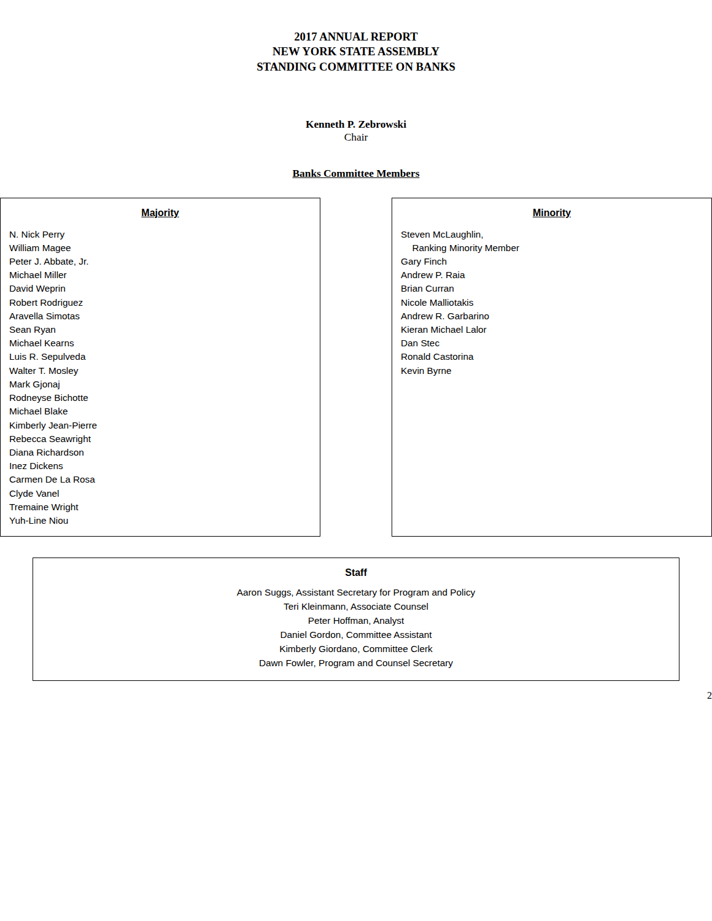2017 ANNUAL REPORT
NEW YORK STATE ASSEMBLY
STANDING COMMITTEE ON BANKS
Kenneth P. Zebrowski
Chair
Banks Committee Members
Majority
N. Nick Perry
William Magee
Peter J. Abbate, Jr.
Michael Miller
David Weprin
Robert Rodriguez
Aravella Simotas
Sean Ryan
Michael Kearns
Luis R. Sepulveda
Walter T. Mosley
Mark Gjonaj
Rodneyse Bichotte
Michael Blake
Kimberly Jean-Pierre
Rebecca Seawright
Diana Richardson
Inez Dickens
Carmen De La Rosa
Clyde Vanel
Tremaine Wright
Yuh-Line Niou
Minority
Steven McLaughlin,
Ranking Minority Member
Gary Finch
Andrew P. Raia
Brian Curran
Nicole Malliotakis
Andrew R. Garbarino
Kieran Michael Lalor
Dan Stec
Ronald Castorina
Kevin Byrne
Staff
Aaron Suggs, Assistant Secretary for Program and Policy
Teri Kleinmann, Associate Counsel
Peter Hoffman, Analyst
Daniel Gordon, Committee Assistant
Kimberly Giordano, Committee Clerk
Dawn Fowler, Program and Counsel Secretary
2